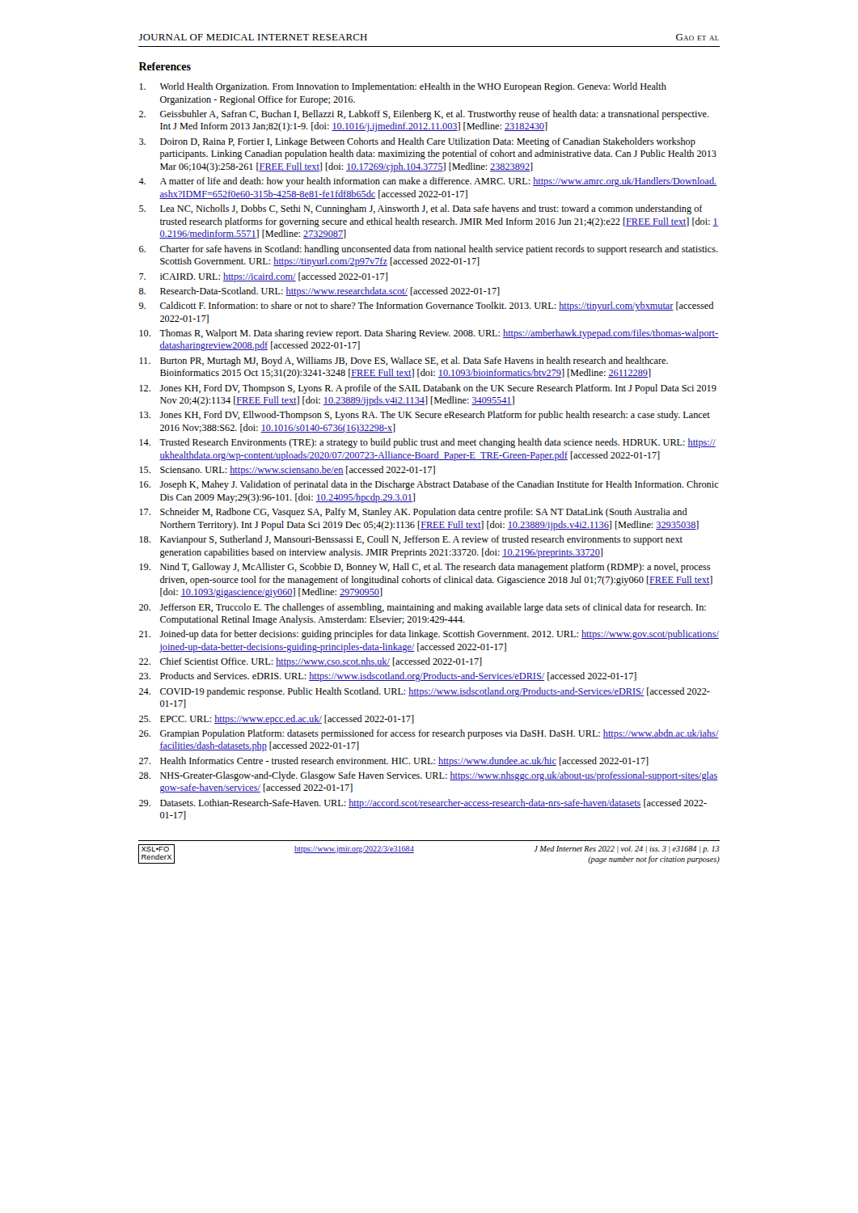JOURNAL OF MEDICAL INTERNET RESEARCH Gao et al
References
World Health Organization. From Innovation to Implementation: eHealth in the WHO European Region. Geneva: World Health Organization - Regional Office for Europe; 2016.
Geissbuhler A, Safran C, Buchan I, Bellazzi R, Labkoff S, Eilenberg K, et al. Trustworthy reuse of health data: a transnational perspective. Int J Med Inform 2013 Jan;82(1):1-9. [doi: 10.1016/j.ijmedinf.2012.11.003] [Medline: 23182430]
Doiron D, Raina P, Fortier I, Linkage Between Cohorts and Health Care Utilization Data: Meeting of Canadian Stakeholders workshop participants. Linking Canadian population health data: maximizing the potential of cohort and administrative data. Can J Public Health 2013 Mar 06;104(3):258-261 [FREE Full text] [doi: 10.17269/cjph.104.3775] [Medline: 23823892]
A matter of life and death: how your health information can make a difference. AMRC. URL: https://www.amrc.org.uk/Handlers/Download.ashx?IDMF=652f0e60-315b-4258-8e81-fe1fdf8b65dc [accessed 2022-01-17]
Lea NC, Nicholls J, Dobbs C, Sethi N, Cunningham J, Ainsworth J, et al. Data safe havens and trust: toward a common understanding of trusted research platforms for governing secure and ethical health research. JMIR Med Inform 2016 Jun 21;4(2):e22 [FREE Full text] [doi: 10.2196/medinform.5571] [Medline: 27329087]
Charter for safe havens in Scotland: handling unconsented data from national health service patient records to support research and statistics. Scottish Government. URL: https://tinyurl.com/2p97v7fz [accessed 2022-01-17]
iCAIRD. URL: https://icaird.com/ [accessed 2022-01-17]
Research-Data-Scotland. URL: https://www.researchdata.scot/ [accessed 2022-01-17]
Caldicott F. Information: to share or not to share? The Information Governance Toolkit. 2013. URL: https://tinyurl.com/ybxmutar [accessed 2022-01-17]
Thomas R, Walport M. Data sharing review report. Data Sharing Review. 2008. URL: https://amberhawk.typepad.com/files/thomas-walport-datasharingreview2008.pdf [accessed 2022-01-17]
Burton PR, Murtagh MJ, Boyd A, Williams JB, Dove ES, Wallace SE, et al. Data Safe Havens in health research and healthcare. Bioinformatics 2015 Oct 15;31(20):3241-3248 [FREE Full text] [doi: 10.1093/bioinformatics/btv279] [Medline: 26112289]
Jones KH, Ford DV, Thompson S, Lyons R. A profile of the SAIL Databank on the UK Secure Research Platform. Int J Popul Data Sci 2019 Nov 20;4(2):1134 [FREE Full text] [doi: 10.23889/ijpds.v4i2.1134] [Medline: 34095541]
Jones KH, Ford DV, Ellwood-Thompson S, Lyons RA. The UK Secure eResearch Platform for public health research: a case study. Lancet 2016 Nov;388:S62. [doi: 10.1016/s0140-6736(16)32298-x]
Trusted Research Environments (TRE): a strategy to build public trust and meet changing health data science needs. HDRUK. URL: https://ukhealthdata.org/wp-content/uploads/2020/07/200723-Alliance-Board_Paper-E_TRE-Green-Paper.pdf [accessed 2022-01-17]
Sciensano. URL: https://www.sciensano.be/en [accessed 2022-01-17]
Joseph K, Mahey J. Validation of perinatal data in the Discharge Abstract Database of the Canadian Institute for Health Information. Chronic Dis Can 2009 May;29(3):96-101. [doi: 10.24095/hpcdp.29.3.01]
Schneider M, Radbone CG, Vasquez SA, Palfy M, Stanley AK. Population data centre profile: SA NT DataLink (South Australia and Northern Territory). Int J Popul Data Sci 2019 Dec 05;4(2):1136 [FREE Full text] [doi: 10.23889/ijpds.v4i2.1136] [Medline: 32935038]
Kavianpour S, Sutherland J, Mansouri-Benssassi E, Coull N, Jefferson E. A review of trusted research environments to support next generation capabilities based on interview analysis. JMIR Preprints 2021:33720. [doi: 10.2196/preprints.33720]
Nind T, Galloway J, McAllister G, Scobbie D, Bonney W, Hall C, et al. The research data management platform (RDMP): a novel, process driven, open-source tool for the management of longitudinal cohorts of clinical data. Gigascience 2018 Jul 01;7(7):giy060 [FREE Full text] [doi: 10.1093/gigascience/giy060] [Medline: 29790950]
Jefferson ER, Truccolo E. The challenges of assembling, maintaining and making available large data sets of clinical data for research. In: Computational Retinal Image Analysis. Amsterdam: Elsevier; 2019:429-444.
Joined-up data for better decisions: guiding principles for data linkage. Scottish Government. 2012. URL: https://www.gov.scot/publications/joined-up-data-better-decisions-guiding-principles-data-linkage/ [accessed 2022-01-17]
Chief Scientist Office. URL: https://www.cso.scot.nhs.uk/ [accessed 2022-01-17]
Products and Services. eDRIS. URL: https://www.isdscotland.org/Products-and-Services/eDRIS/ [accessed 2022-01-17]
COVID-19 pandemic response. Public Health Scotland. URL: https://www.isdscotland.org/Products-and-Services/eDRIS/ [accessed 2022-01-17]
EPCC. URL: https://www.epcc.ed.ac.uk/ [accessed 2022-01-17]
Grampian Population Platform: datasets permissioned for access for research purposes via DaSH. DaSH. URL: https://www.abdn.ac.uk/iahs/facilities/dash-datasets.php [accessed 2022-01-17]
Health Informatics Centre - trusted research environment. HIC. URL: https://www.dundee.ac.uk/hic [accessed 2022-01-17]
NHS-Greater-Glasgow-and-Clyde. Glasgow Safe Haven Services. URL: https://www.nhsggc.org.uk/about-us/professional-support-sites/glasgow-safe-haven/services/ [accessed 2022-01-17]
Datasets. Lothian-Research-Safe-Haven. URL: http://accord.scot/researcher-access-research-data-nrs-safe-haven/datasets [accessed 2022-01-17]
XSL•FO
RenderX
https://www.jmir.org/2022/3/e31684
J Med Internet Res 2022 | vol. 24 | iss. 3 | e31684 | p. 13
(page number not for citation purposes)